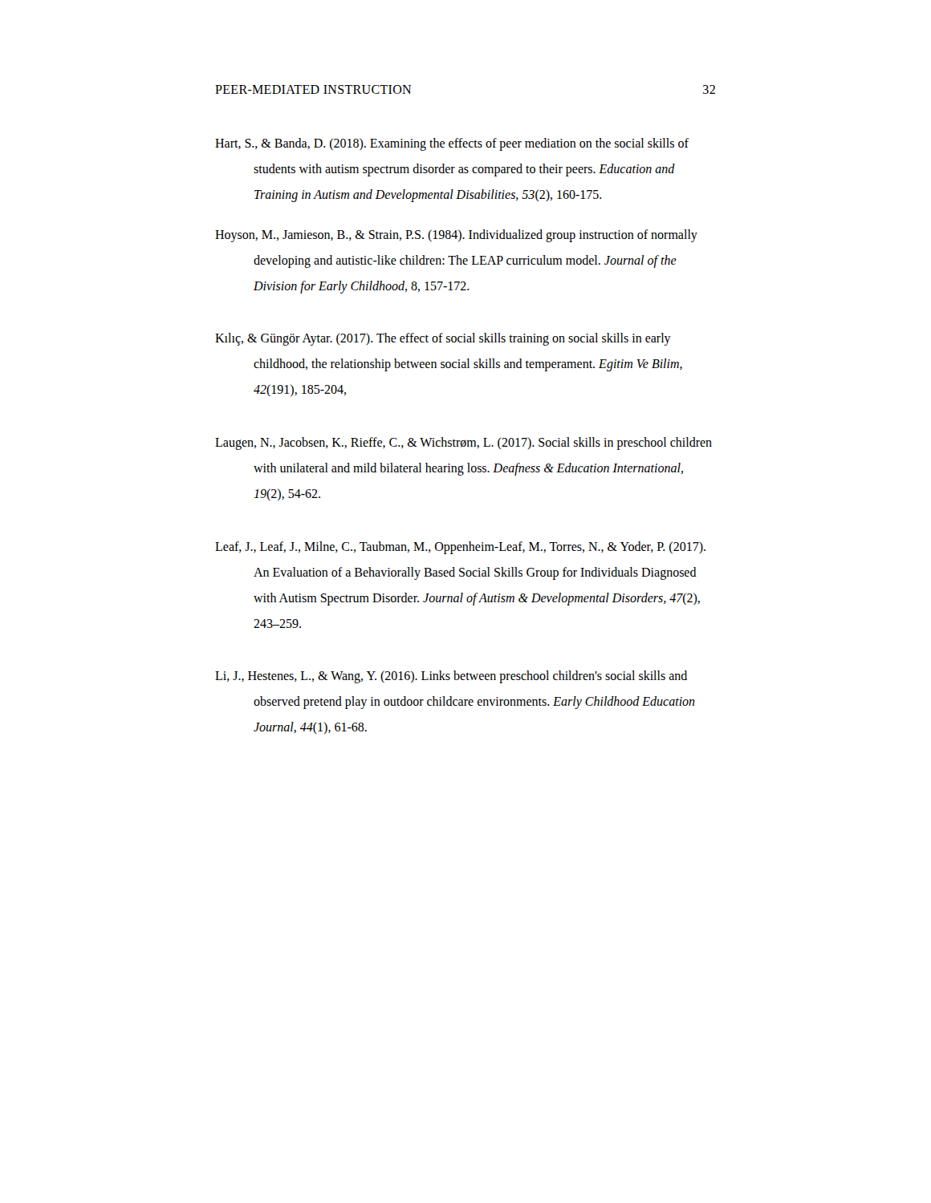Peer-Mediated Instruction 32
Hart, S., & Banda, D. (2018). Examining the effects of peer mediation on the social skills of students with autism spectrum disorder as compared to their peers. Education and Training in Autism and Developmental Disabilities, 53(2), 160-175.
Hoyson, M., Jamieson, B., & Strain, P.S. (1984). Individualized group instruction of normally developing and autistic-like children: The LEAP curriculum model. Journal of the Division for Early Childhood, 8, 157-172.
Kılıç, & Güngör Aytar. (2017). The effect of social skills training on social skills in early childhood, the relationship between social skills and temperament. Egitim Ve Bilim, 42(191), 185-204,
Laugen, N., Jacobsen, K., Rieffe, C., & Wichstrøm, L. (2017). Social skills in preschool children with unilateral and mild bilateral hearing loss. Deafness & Education International, 19(2), 54-62.
Leaf, J., Leaf, J., Milne, C., Taubman, M., Oppenheim-Leaf, M., Torres, N., & Yoder, P. (2017). An Evaluation of a Behaviorally Based Social Skills Group for Individuals Diagnosed with Autism Spectrum Disorder. Journal of Autism & Developmental Disorders, 47(2), 243–259.
Li, J., Hestenes, L., & Wang, Y. (2016). Links between preschool children's social skills and observed pretend play in outdoor childcare environments. Early Childhood Education Journal, 44(1), 61-68.